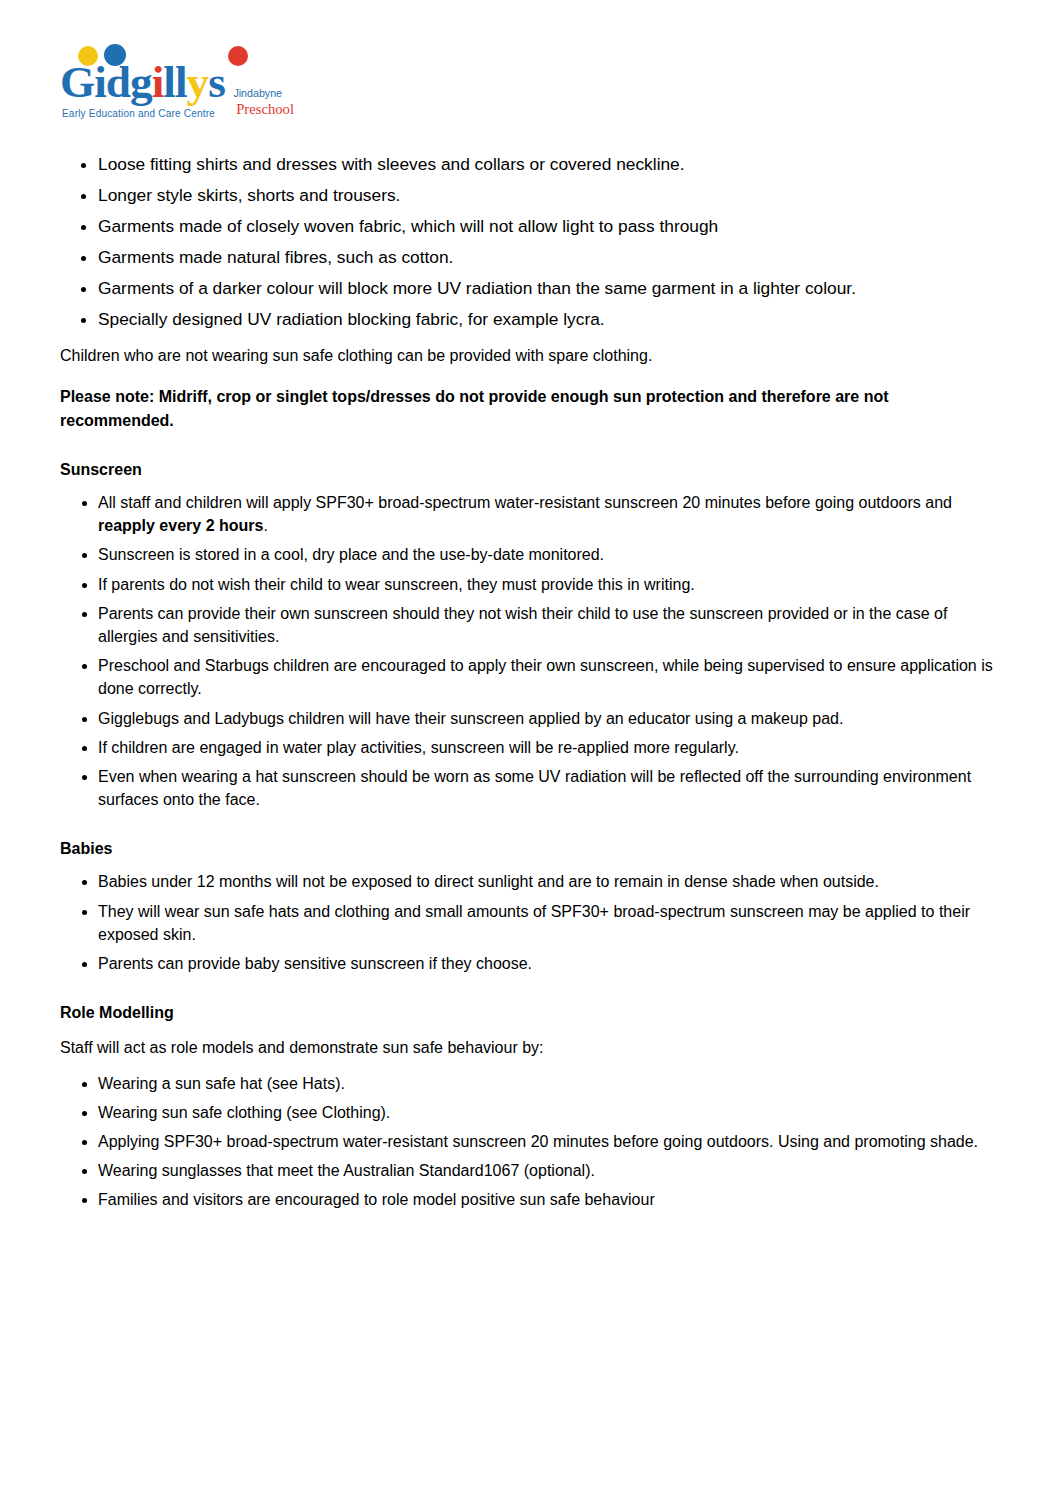Gidgillys
Early Education and Care Centre
Jindabyne
Preschool
Loose fitting shirts and dresses with sleeves and collars or covered neckline.
Longer style skirts, shorts and trousers.
Garments made of closely woven fabric, which will not allow light to pass through
Garments made natural fibres, such as cotton.
Garments of a darker colour will block more UV radiation than the same garment in a lighter colour.
Specially designed UV radiation blocking fabric, for example lycra.
Children who are not wearing sun safe clothing can be provided with spare clothing.
Please note: Midriff, crop or singlet tops/dresses do not provide enough sun protection and therefore are not recommended.
Sunscreen
All staff and children will apply SPF30+ broad-spectrum water-resistant sunscreen 20 minutes before going outdoors and reapply every 2 hours.
Sunscreen is stored in a cool, dry place and the use-by-date monitored.
If parents do not wish their child to wear sunscreen, they must provide this in writing.
Parents can provide their own sunscreen should they not wish their child to use the sunscreen provided or in the case of allergies and sensitivities.
Preschool and Starbugs children are encouraged to apply their own sunscreen, while being supervised to ensure application is done correctly.
Gigglebugs and Ladybugs children will have their sunscreen applied by an educator using a makeup pad.
If children are engaged in water play activities, sunscreen will be re-applied more regularly.
Even when wearing a hat sunscreen should be worn as some UV radiation will be reflected off the surrounding environment surfaces onto the face.
Babies
Babies under 12 months will not be exposed to direct sunlight and are to remain in dense shade when outside.
They will wear sun safe hats and clothing and small amounts of SPF30+ broad-spectrum sunscreen may be applied to their exposed skin.
Parents can provide baby sensitive sunscreen if they choose.
Role Modelling
Staff will act as role models and demonstrate sun safe behaviour by:
Wearing a sun safe hat (see Hats).
Wearing sun safe clothing (see Clothing).
Applying SPF30+ broad-spectrum water-resistant sunscreen 20 minutes before going outdoors. Using and promoting shade.
Wearing sunglasses that meet the Australian Standard1067 (optional).
Families and visitors are encouraged to role model positive sun safe behaviour